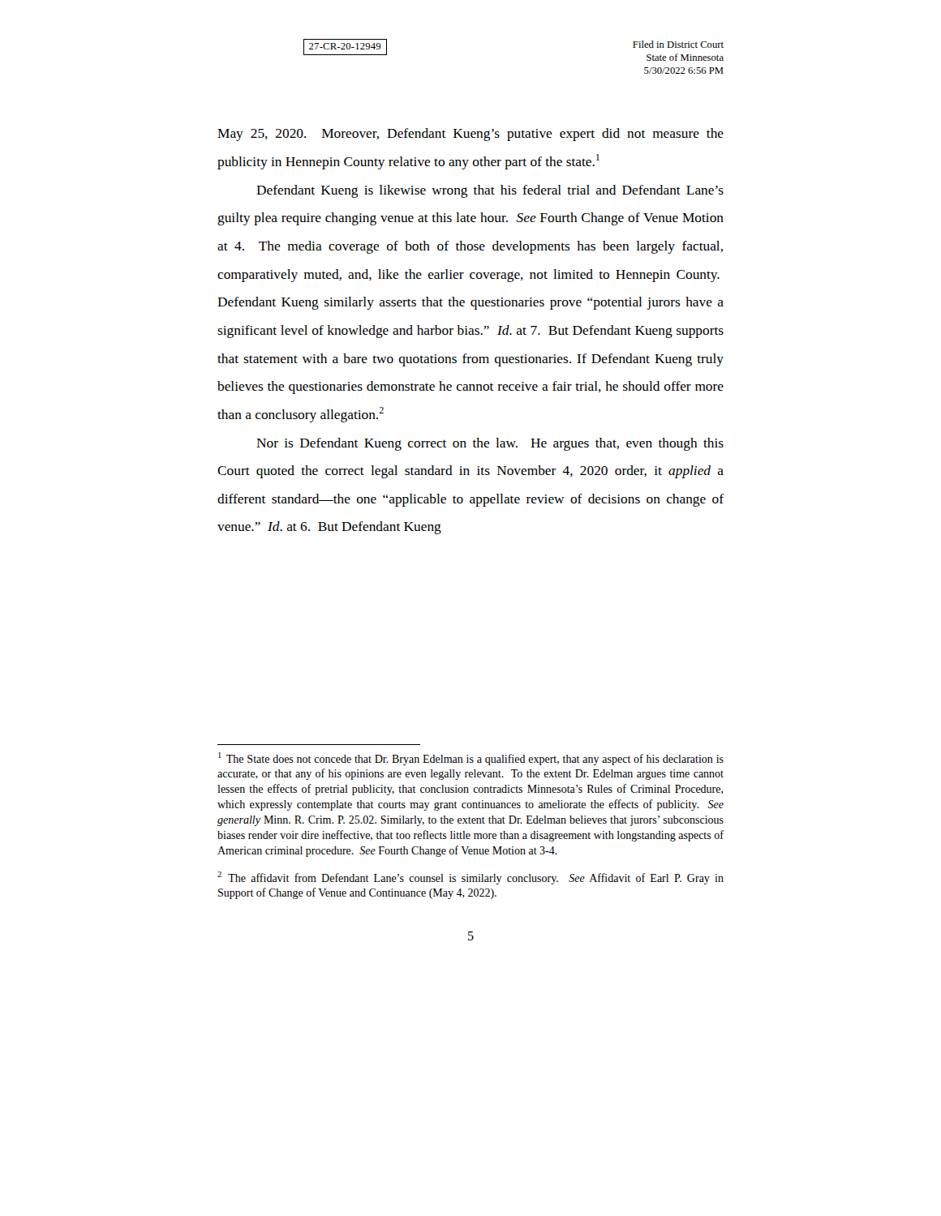27-CR-20-12949
Filed in District Court
State of Minnesota
5/30/2022 6:56 PM
May 25, 2020. Moreover, Defendant Kueng’s putative expert did not measure the publicity in Hennepin County relative to any other part of the state.1
Defendant Kueng is likewise wrong that his federal trial and Defendant Lane’s guilty plea require changing venue at this late hour. See Fourth Change of Venue Motion at 4. The media coverage of both of those developments has been largely factual, comparatively muted, and, like the earlier coverage, not limited to Hennepin County. Defendant Kueng similarly asserts that the questionaries prove “potential jurors have a significant level of knowledge and harbor bias.” Id. at 7. But Defendant Kueng supports that statement with a bare two quotations from questionaries. If Defendant Kueng truly believes the questionaries demonstrate he cannot receive a fair trial, he should offer more than a conclusory allegation.2
Nor is Defendant Kueng correct on the law. He argues that, even though this Court quoted the correct legal standard in its November 4, 2020 order, it applied a different standard—the one “applicable to appellate review of decisions on change of venue.” Id. at 6. But Defendant Kueng
1 The State does not concede that Dr. Bryan Edelman is a qualified expert, that any aspect of his declaration is accurate, or that any of his opinions are even legally relevant. To the extent Dr. Edelman argues time cannot lessen the effects of pretrial publicity, that conclusion contradicts Minnesota’s Rules of Criminal Procedure, which expressly contemplate that courts may grant continuances to ameliorate the effects of publicity. See generally Minn. R. Crim. P. 25.02. Similarly, to the extent that Dr. Edelman believes that jurors’ subconscious biases render voir dire ineffective, that too reflects little more than a disagreement with longstanding aspects of American criminal procedure. See Fourth Change of Venue Motion at 3-4.
2 The affidavit from Defendant Lane’s counsel is similarly conclusory. See Affidavit of Earl P. Gray in Support of Change of Venue and Continuance (May 4, 2022).
5